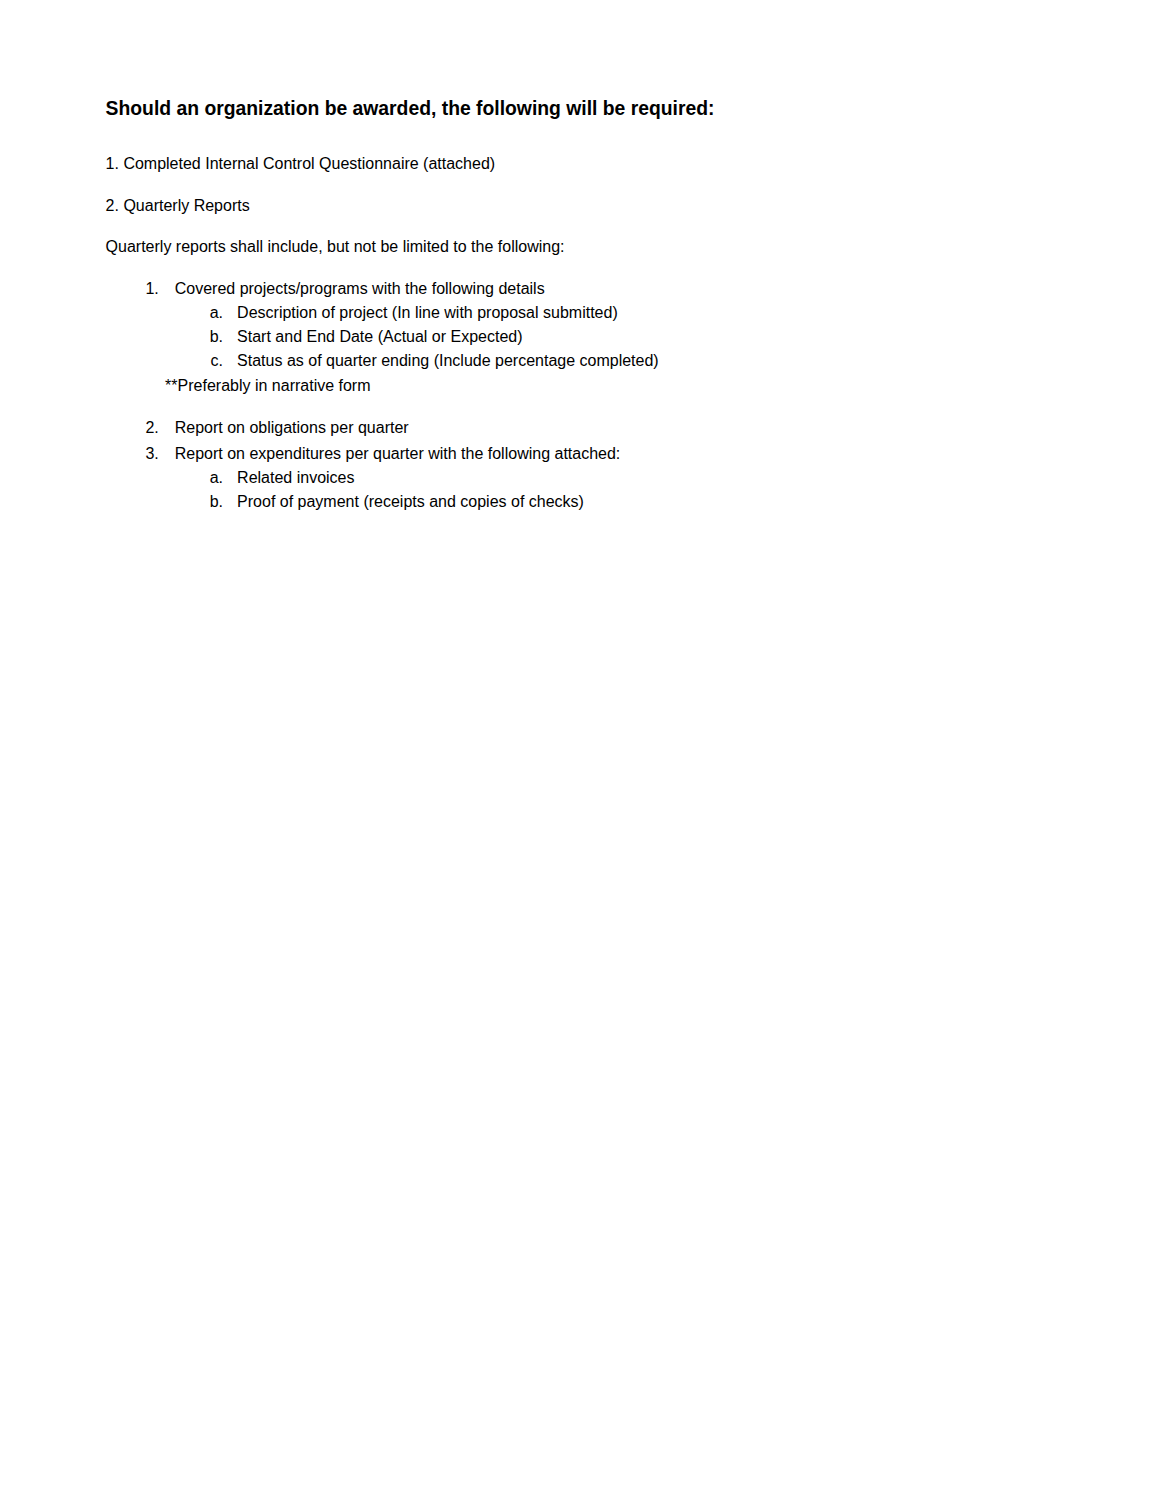Should an organization be awarded, the following will be required:
1. Completed Internal Control Questionnaire (attached)
2. Quarterly Reports
Quarterly reports shall include, but not be limited to the following:
Covered projects/programs with the following details
Description of project (In line with proposal submitted)
Start and End Date (Actual or Expected)
Status as of quarter ending (Include percentage completed)
**Preferably in narrative form
Report on obligations per quarter
Report on expenditures per quarter with the following attached:
Related invoices
Proof of payment (receipts and copies of checks)